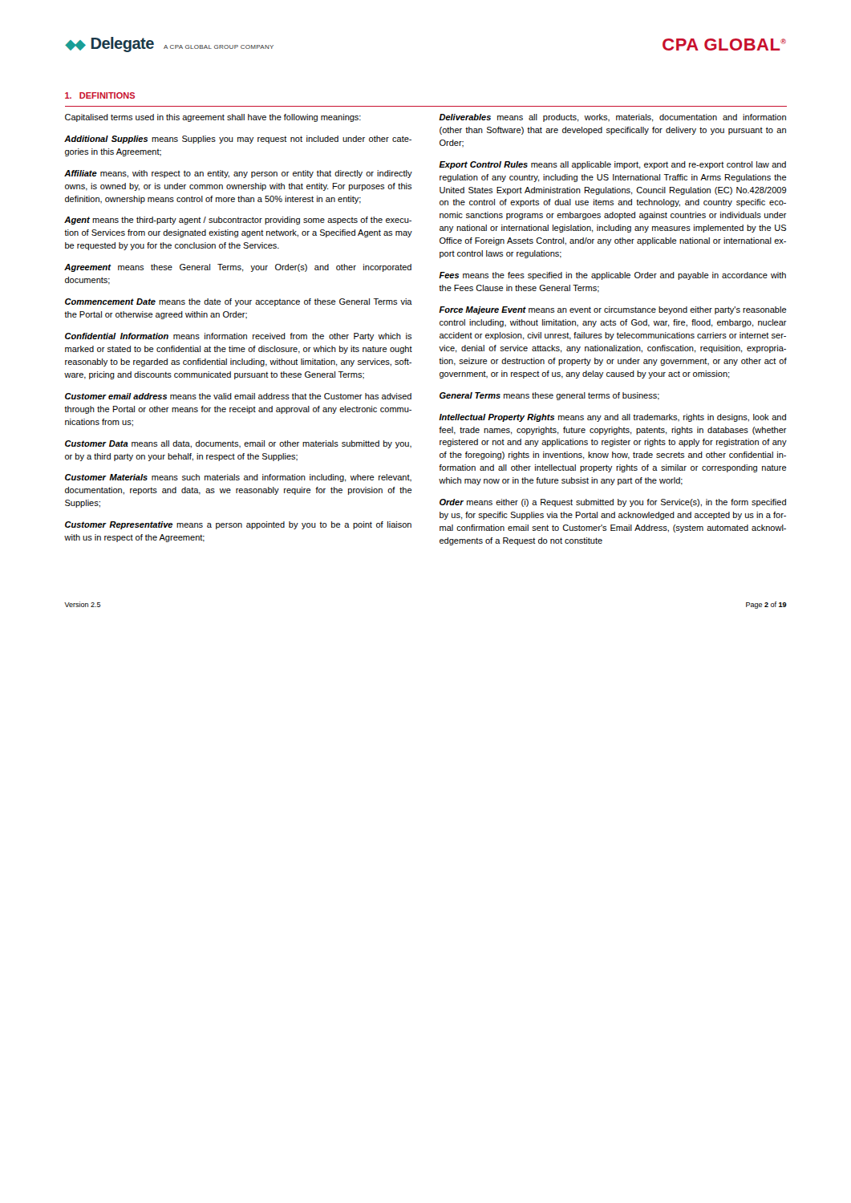◆◆ Delegate A CPA GLOBAL GROUP COMPANY
CPA GLOBAL®
1. DEFINITIONS
Capitalised terms used in this agreement shall have the following meanings:
Additional Supplies means Supplies you may request not included under other categories in this Agreement;
Affiliate means, with respect to an entity, any person or entity that directly or indirectly owns, is owned by, or is under common ownership with that entity. For purposes of this definition, ownership means control of more than a 50% interest in an entity;
Agent means the third-party agent / subcontractor providing some aspects of the execution of Services from our designated existing agent network, or a Specified Agent as may be requested by you for the conclusion of the Services.
Agreement means these General Terms, your Order(s) and other incorporated documents;
Commencement Date means the date of your acceptance of these General Terms via the Portal or otherwise agreed within an Order;
Confidential Information means information received from the other Party which is marked or stated to be confidential at the time of disclosure, or which by its nature ought reasonably to be regarded as confidential including, without limitation, any services, software, pricing and discounts communicated pursuant to these General Terms;
Customer email address means the valid email address that the Customer has advised through the Portal or other means for the receipt and approval of any electronic communications from us;
Customer Data means all data, documents, email or other materials submitted by you, or by a third party on your behalf, in respect of the Supplies;
Customer Materials means such materials and information including, where relevant, documentation, reports and data, as we reasonably require for the provision of the Supplies;
Customer Representative means a person appointed by you to be a point of liaison with us in respect of the Agreement;
Deliverables means all products, works, materials, documentation and information (other than Software) that are developed specifically for delivery to you pursuant to an Order;
Export Control Rules means all applicable import, export and re-export control law and regulation of any country, including the US International Traffic in Arms Regulations the United States Export Administration Regulations, Council Regulation (EC) No.428/2009 on the control of exports of dual use items and technology, and country specific economic sanctions programs or embargoes adopted against countries or individuals under any national or international legislation, including any measures implemented by the US Office of Foreign Assets Control, and/or any other applicable national or international export control laws or regulations;
Fees means the fees specified in the applicable Order and payable in accordance with the Fees Clause in these General Terms;
Force Majeure Event means an event or circumstance beyond either party's reasonable control including, without limitation, any acts of God, war, fire, flood, embargo, nuclear accident or explosion, civil unrest, failures by telecommunications carriers or internet service, denial of service attacks, any nationalization, confiscation, requisition, expropriation, seizure or destruction of property by or under any government, or any other act of government, or in respect of us, any delay caused by your act or omission;
General Terms means these general terms of business;
Intellectual Property Rights means any and all trademarks, rights in designs, look and feel, trade names, copyrights, future copyrights, patents, rights in databases (whether registered or not and any applications to register or rights to apply for registration of any of the foregoing) rights in inventions, know how, trade secrets and other confidential information and all other intellectual property rights of a similar or corresponding nature which may now or in the future subsist in any part of the world;
Order means either (i) a Request submitted by you for Service(s), in the form specified by us, for specific Supplies via the Portal and acknowledged and accepted by us in a formal confirmation email sent to Customer's Email Address, (system automated acknowledgements of a Request do not constitute
Version 2.5
Page 2 of 19